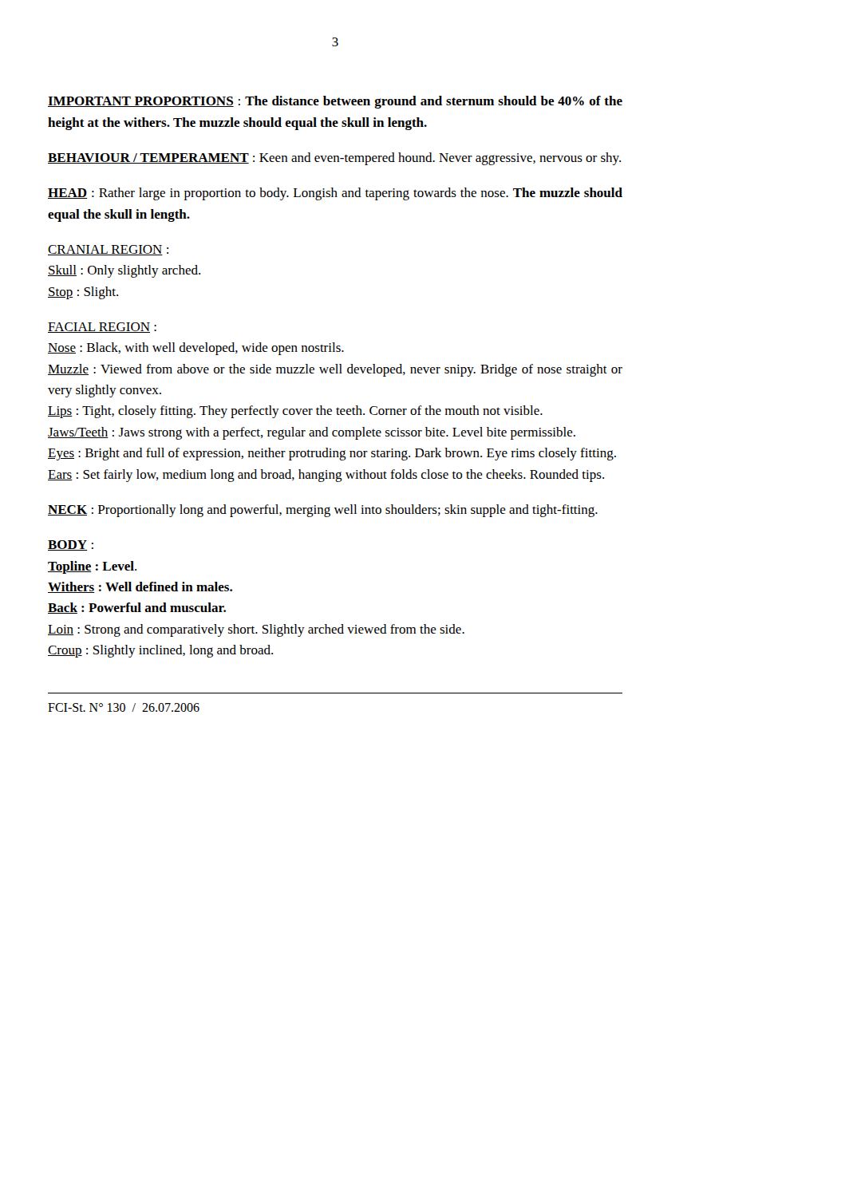3
IMPORTANT PROPORTIONS : The distance between ground and sternum should be 40% of the height at the withers. The muzzle should equal the skull in length.
BEHAVIOUR / TEMPERAMENT : Keen and even-tempered hound. Never aggressive, nervous or shy.
HEAD : Rather large in proportion to body. Longish and tapering towards the nose. The muzzle should equal the skull in length.
CRANIAL REGION :
Skull : Only slightly arched.
Stop : Slight.
FACIAL REGION :
Nose : Black, with well developed, wide open nostrils.
Muzzle : Viewed from above or the side muzzle well developed, never snipy. Bridge of nose straight or very slightly convex.
Lips : Tight, closely fitting. They perfectly cover the teeth. Corner of the mouth not visible.
Jaws/Teeth : Jaws strong with a perfect, regular and complete scissor bite. Level bite permissible.
Eyes : Bright and full of expression, neither protruding nor staring. Dark brown. Eye rims closely fitting.
Ears : Set fairly low, medium long and broad, hanging without folds close to the cheeks. Rounded tips.
NECK : Proportionally long and powerful, merging well into shoulders; skin supple and tight-fitting.
BODY :
Topline : Level.
Withers : Well defined in males.
Back : Powerful and muscular.
Loin : Strong and comparatively short. Slightly arched viewed from the side.
Croup : Slightly inclined, long and broad.
FCI-St. N° 130 / 26.07.2006